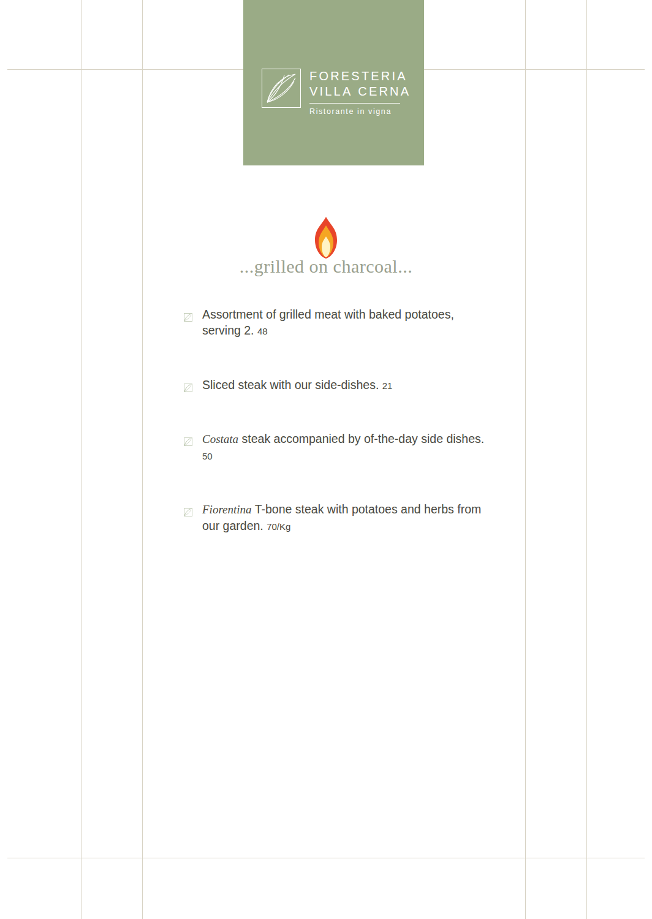FORESTERIA
VILLA CERNA
Ristorante in vigna
...grilled on charcoal...
Assortment of grilled meat with baked potatoes, serving 2. 48
Sliced steak with our side-dishes. 21
Costata steak accompanied by of-the-day side dishes. 50
Fiorentina T-bone steak with potatoes and herbs from our garden. 70/Kg